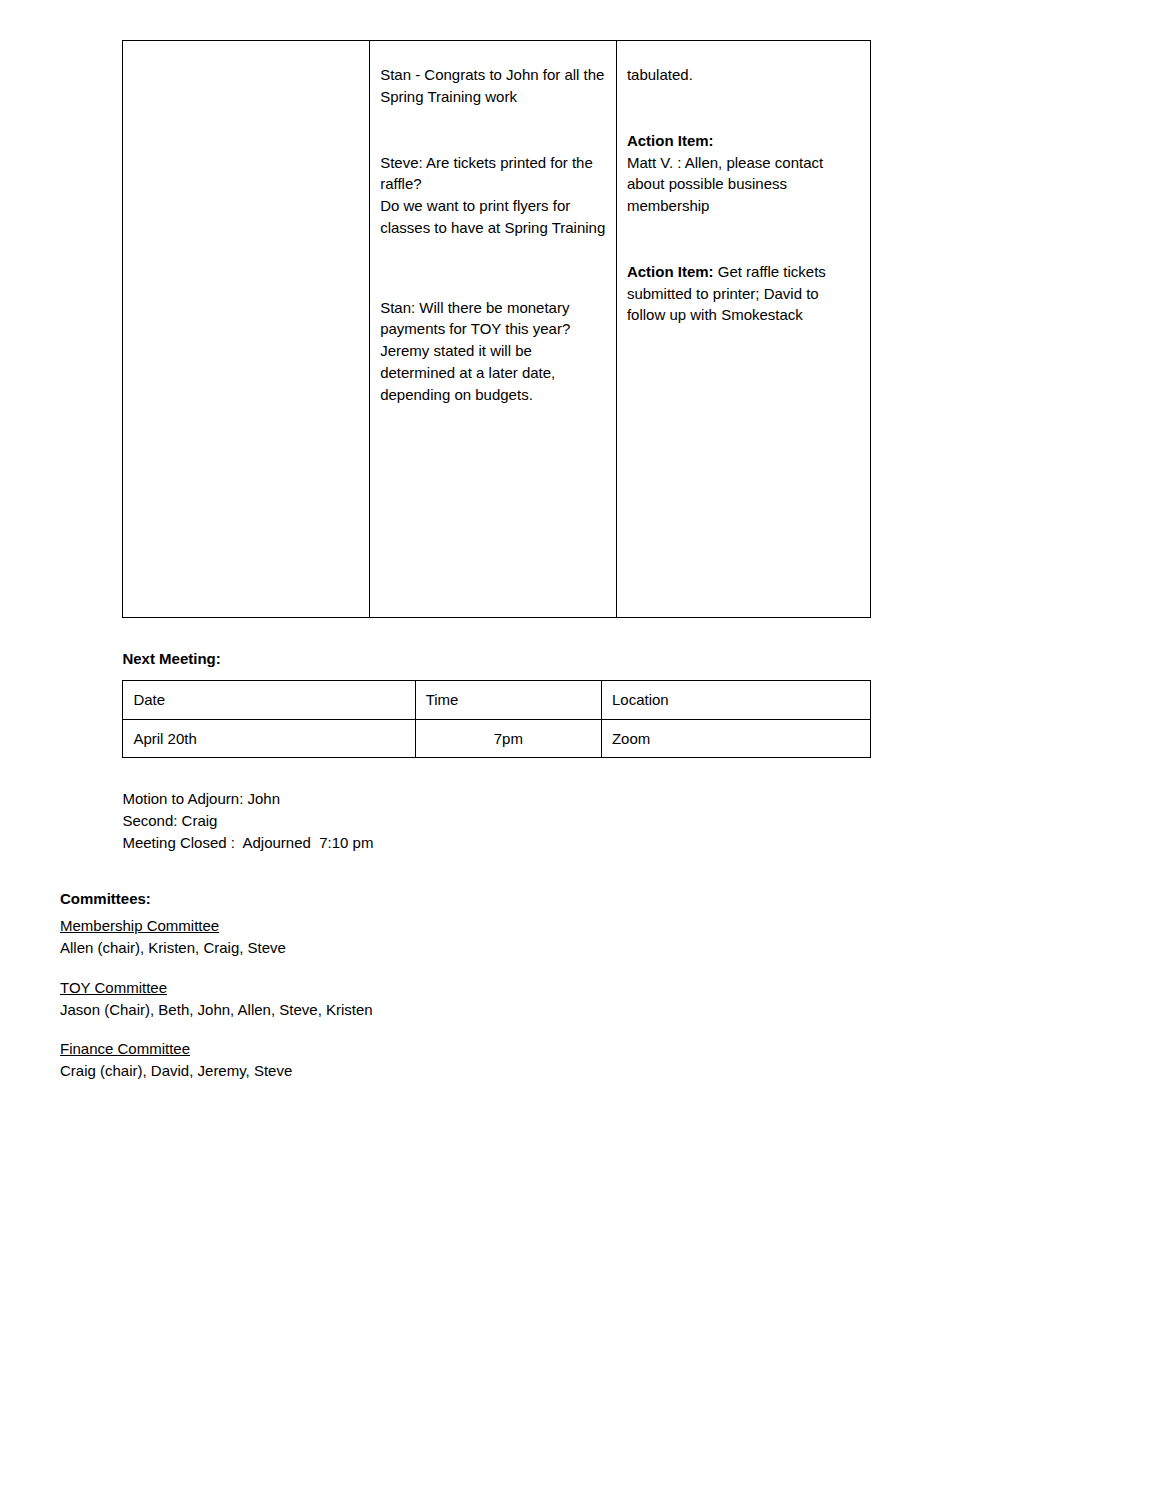| | Stan - Congrats to John for all the Spring Training work Steve: Are tickets printed for the raffle? Do we want to print flyers for classes to have at Spring Training Stan: Will there be monetary payments for TOY this year? Jeremy stated it will be determined at a later date, depending on budgets. | tabulated. Action Item: Matt V. : Allen, please contact about possible business membership Action Item: Get raffle tickets submitted to printer; David to follow up with Smokestack |
Next Meeting:
| Date | Time | Location |
| April 20th | 7pm | Zoom |
Motion to Adjourn: John
Second: Craig
Meeting Closed : Adjourned 7:10 pm
Committees:
Membership Committee
Allen (chair), Kristen, Craig, Steve
TOY Committee
Jason (Chair), Beth, John, Allen, Steve, Kristen
Finance Committee
Craig (chair), David, Jeremy, Steve